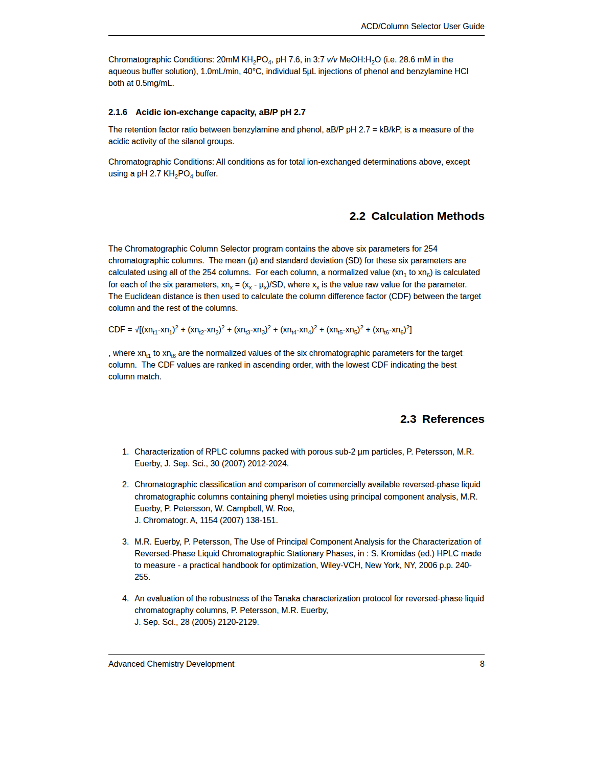ACD/Column Selector User Guide
Chromatographic Conditions: 20mM KH2PO4, pH 7.6, in 3:7 v/v MeOH:H2O (i.e. 28.6 mM in the aqueous buffer solution), 1.0mL/min, 40°C, individual 5µL injections of phenol and benzylamine HCl both at 0.5mg/mL.
2.1.6 Acidic ion-exchange capacity, aB/P pH 2.7
The retention factor ratio between benzylamine and phenol, aB/P pH 2.7 = kB/kP, is a measure of the acidic activity of the silanol groups.
Chromatographic Conditions: All conditions as for total ion-exchanged determinations above, except using a pH 2.7 KH2PO4 buffer.
2.2 Calculation Methods
The Chromatographic Column Selector program contains the above six parameters for 254 chromatographic columns. The mean (µ) and standard deviation (SD) for these six parameters are calculated using all of the 254 columns. For each column, a normalized value (xn1 to xn6) is calculated for each of the six parameters, xnx = (xx - µx)/SD, where xx is the value raw value for the parameter. The Euclidean distance is then used to calculate the column difference factor (CDF) between the target column and the rest of the columns.
CDF = √[(xnt1-xn1)2 + (xnt2-xn2)2 + (xnt3-xn3)2 + (xnt4-xn4)2 + (xnt5-xn5)2 + (xnt6-xn6)2]
, where xnt1 to xnt6 are the normalized values of the six chromatographic parameters for the target column. The CDF values are ranked in ascending order, with the lowest CDF indicating the best column match.
2.3 References
Characterization of RPLC columns packed with porous sub-2 µm particles, P. Petersson, M.R. Euerby, J. Sep. Sci., 30 (2007) 2012-2024.
Chromatographic classification and comparison of commercially available reversed-phase liquid chromatographic columns containing phenyl moieties using principal component analysis, M.R. Euerby, P. Petersson, W. Campbell, W. Roe,
J. Chromatogr. A, 1154 (2007) 138-151.
M.R. Euerby, P. Petersson, The Use of Principal Component Analysis for the Characterization of Reversed-Phase Liquid Chromatographic Stationary Phases, in : S. Kromidas (ed.) HPLC made to measure - a practical handbook for optimization, Wiley-VCH, New York, NY, 2006 p.p. 240-255.
An evaluation of the robustness of the Tanaka characterization protocol for reversed-phase liquid chromatography columns, P. Petersson, M.R. Euerby,
J. Sep. Sci., 28 (2005) 2120-2129.
Advanced Chemistry Development 8